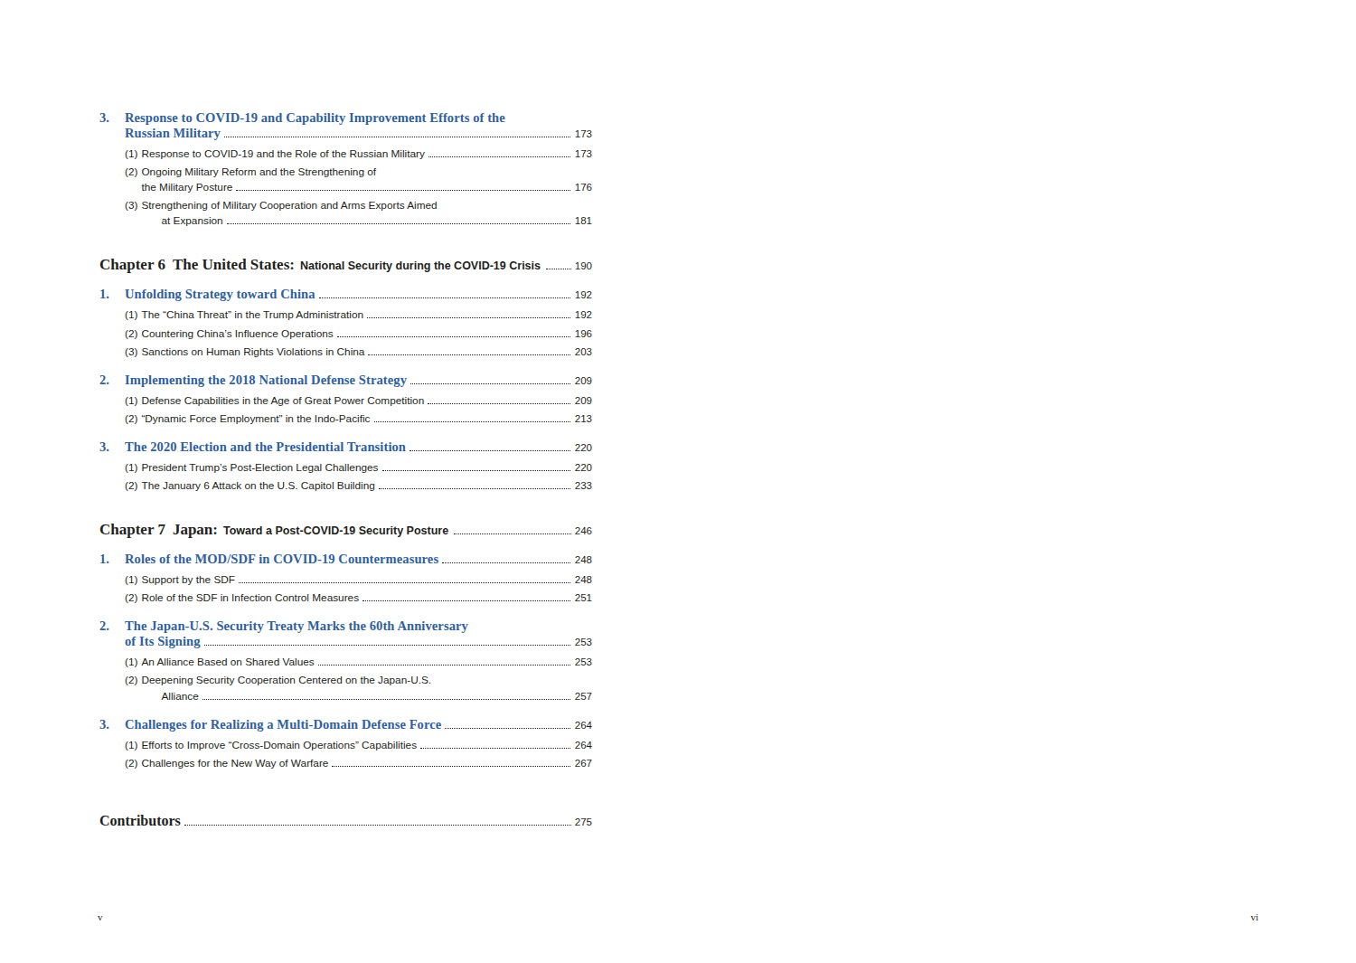3.
Response to COVID-19 and Capability Improvement Efforts of the
Russian Military 173
(1)
Response to COVID-19 and the Role of the Russian Military 173
(2)
Ongoing Military Reform and the Strengthening of
the Military Posture 176
(3)
Strengthening of Military Cooperation and Arms Exports Aimed
at Expansion 181
Chapter 6 The United States: National Security during the COVID-19 Crisis 190
1.
Unfolding Strategy toward China 192
(1)
The “China Threat” in the Trump Administration 192
(2)
Countering China’s Influence Operations 196
(3)
Sanctions on Human Rights Violations in China 203
2.
Implementing the 2018 National Defense Strategy 209
(1)
Defense Capabilities in the Age of Great Power Competition 209
(2)
“Dynamic Force Employment” in the Indo-Pacific 213
3.
The 2020 Election and the Presidential Transition 220
(1)
President Trump’s Post-Election Legal Challenges 220
(2)
The January 6 Attack on the U.S. Capitol Building 233
Chapter 7 Japan: Toward a Post-COVID-19 Security Posture 246
1.
Roles of the MOD/SDF in COVID-19 Countermeasures 248
(1)
Support by the SDF 248
(2)
Role of the SDF in Infection Control Measures 251
2.
The Japan-U.S. Security Treaty Marks the 60th Anniversary
of Its Signing 253
(1)
An Alliance Based on Shared Values 253
(2)
Deepening Security Cooperation Centered on the Japan-U.S.
Alliance 257
3.
Challenges for Realizing a Multi-Domain Defense Force 264
(1)
Efforts to Improve “Cross-Domain Operations” Capabilities 264
(2)
Challenges for the New Way of Warfare 267
Contributors 275
v
vi